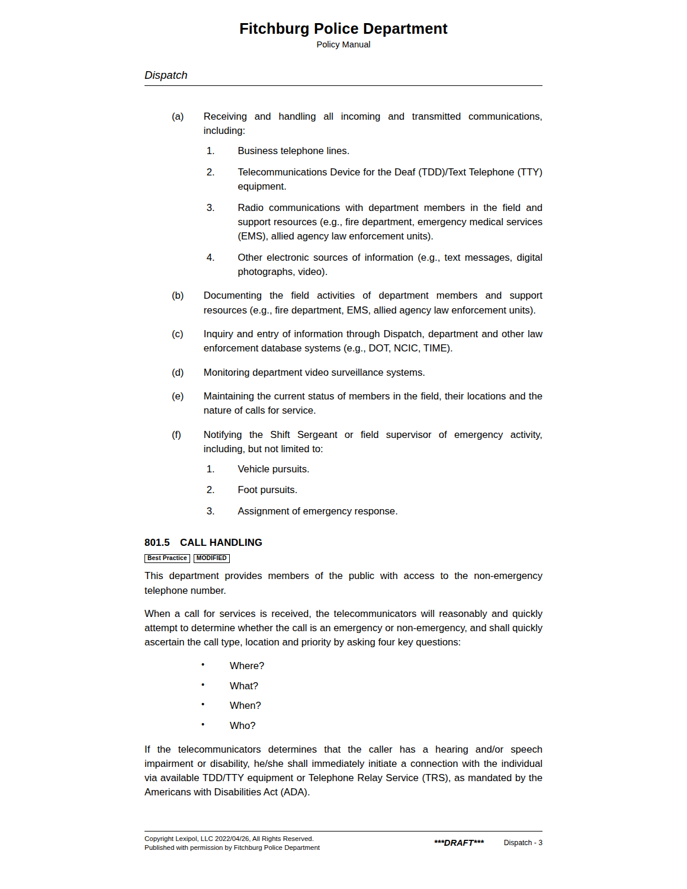Fitchburg Police Department
Policy Manual
Dispatch
(a) Receiving and handling all incoming and transmitted communications, including:
1. Business telephone lines.
2. Telecommunications Device for the Deaf (TDD)/Text Telephone (TTY) equipment.
3. Radio communications with department members in the field and support resources (e.g., fire department, emergency medical services (EMS), allied agency law enforcement units).
4. Other electronic sources of information (e.g., text messages, digital photographs, video).
(b) Documenting the field activities of department members and support resources (e.g., fire department, EMS, allied agency law enforcement units).
(c) Inquiry and entry of information through Dispatch, department and other law enforcement database systems (e.g., DOT, NCIC, TIME).
(d) Monitoring department video surveillance systems.
(e) Maintaining the current status of members in the field, their locations and the nature of calls for service.
(f) Notifying the Shift Sergeant or field supervisor of emergency activity, including, but not limited to:
1. Vehicle pursuits.
2. Foot pursuits.
3. Assignment of emergency response.
801.5 CALL HANDLING
Best Practice MODIFIED
This department provides members of the public with access to the non-emergency telephone number.
When a call for services is received, the telecommunicators will reasonably and quickly attempt to determine whether the call is an emergency or non-emergency, and shall quickly ascertain the call type, location and priority by asking four key questions:
Where?
What?
When?
Who?
If the telecommunicators determines that the caller has a hearing and/or speech impairment or disability, he/she shall immediately initiate a connection with the individual via available TDD/TTY equipment or Telephone Relay Service (TRS), as mandated by the Americans with Disabilities Act (ADA).
Copyright Lexipol, LLC 2022/04/26, All Rights Reserved.
Published with permission by Fitchburg Police Department
***DRAFT***
Dispatch - 3